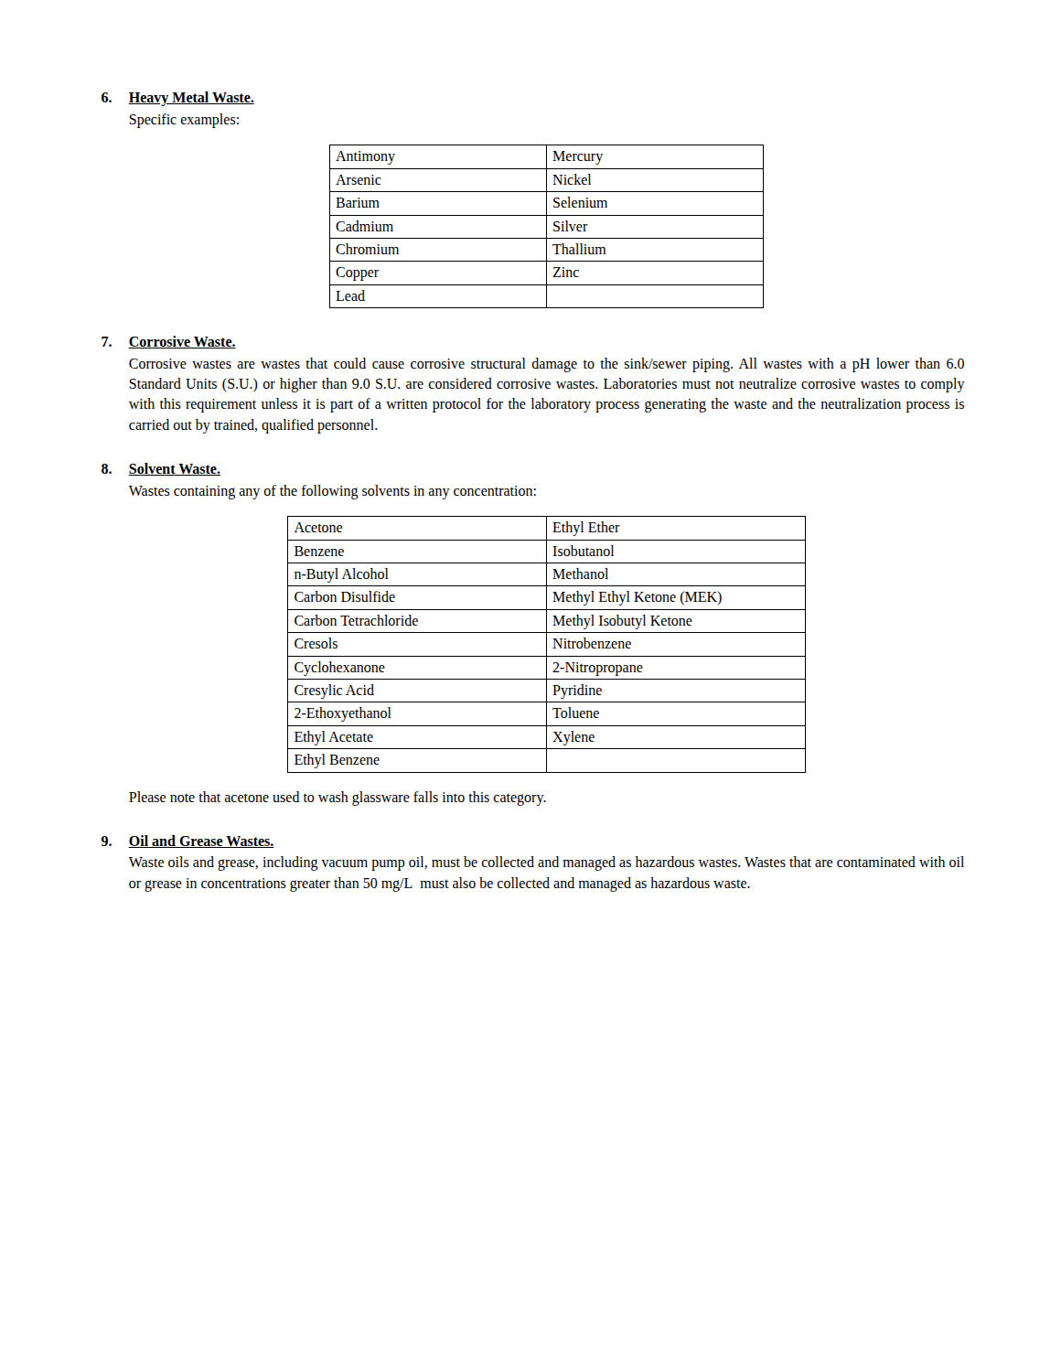Heavy Metal Waste.
Specific examples:
| Antimony | Mercury |
| Arsenic | Nickel |
| Barium | Selenium |
| Cadmium | Silver |
| Chromium | Thallium |
| Copper | Zinc |
| Lead | |
Corrosive Waste.
Corrosive wastes are wastes that could cause corrosive structural damage to the sink/sewer piping. All wastes with a pH lower than 6.0 Standard Units (S.U.) or higher than 9.0 S.U. are considered corrosive wastes. Laboratories must not neutralize corrosive wastes to comply with this requirement unless it is part of a written protocol for the laboratory process generating the waste and the neutralization process is carried out by trained, qualified personnel.
Solvent Waste.
Wastes containing any of the following solvents in any concentration:
| Acetone | Ethyl Ether |
| Benzene | Isobutanol |
| n-Butyl Alcohol | Methanol |
| Carbon Disulfide | Methyl Ethyl Ketone (MEK) |
| Carbon Tetrachloride | Methyl Isobutyl Ketone |
| Cresols | Nitrobenzene |
| Cyclohexanone | 2-Nitropropane |
| Cresylic Acid | Pyridine |
| 2-Ethoxyethanol | Toluene |
| Ethyl Acetate | Xylene |
| Ethyl Benzene | |
Please note that acetone used to wash glassware falls into this category.
Oil and Grease Wastes.
Waste oils and grease, including vacuum pump oil, must be collected and managed as hazardous wastes. Wastes that are contaminated with oil or grease in concentrations greater than 50 mg/L must also be collected and managed as hazardous waste.